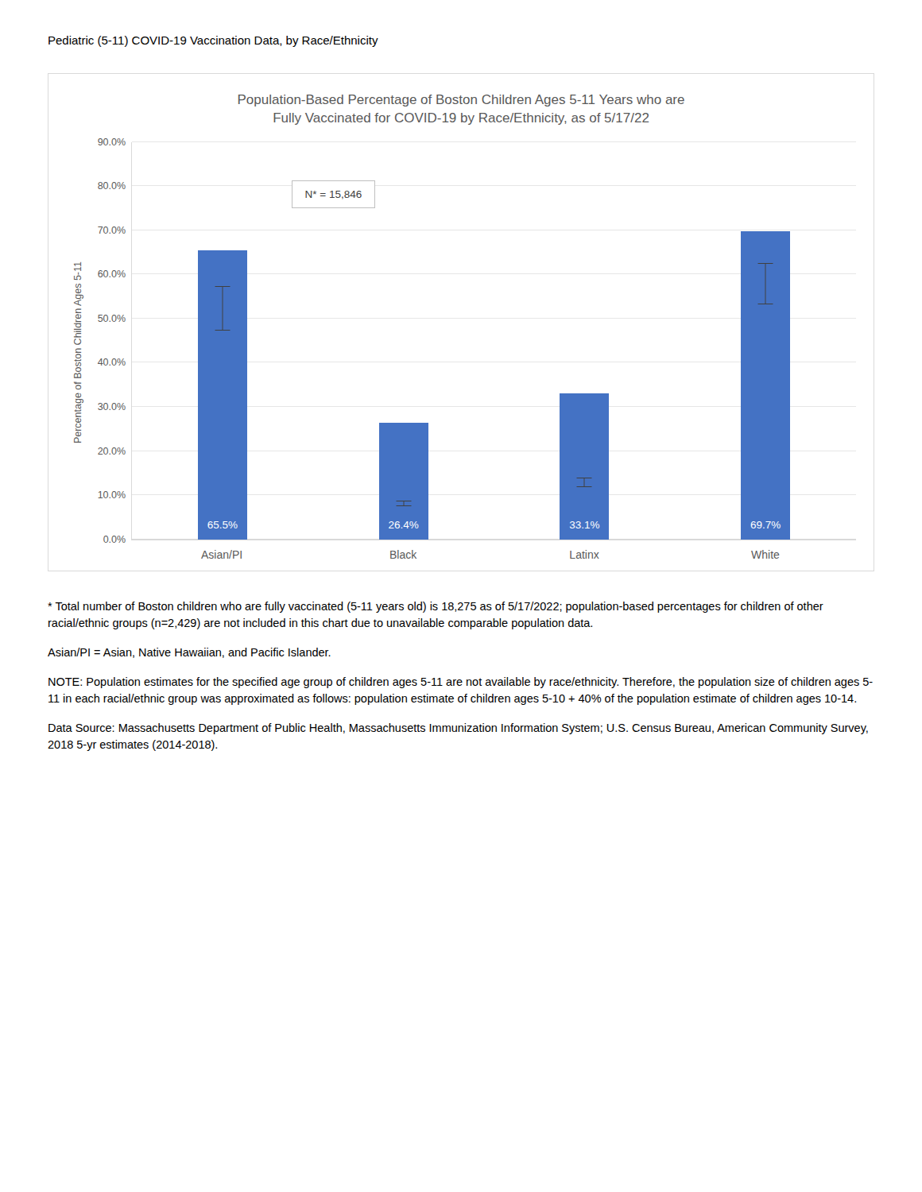Pediatric (5-11) COVID-19 Vaccination Data, by Race/Ethnicity
Population-Based Percentage of Boston Children Ages 5-11 Years who are
Fully Vaccinated for COVID-19 by Race/Ethnicity, as of 5/17/22
Percentage of Boston Children Ages 5-11
90.0%
80.0%
70.0%
60.0%
50.0%
40.0%
30.0%
20.0%
10.0%
0.0%
N* = 15,846
65.5%
26.4%
33.1%
69.7%
Asian/PI Black Latinx White
* Total number of Boston children who are fully vaccinated (5-11 years old) is 18,275 as of 5/17/2022; population-based percentages for children of other racial/ethnic groups (n=2,429) are not included in this chart due to unavailable comparable population data.
Asian/PI = Asian, Native Hawaiian, and Pacific Islander.
NOTE: Population estimates for the specified age group of children ages 5-11 are not available by race/ethnicity. Therefore, the population size of children ages 5-11 in each racial/ethnic group was approximated as follows: population estimate of children ages 5-10 + 40% of the population estimate of children ages 10-14.
Data Source: Massachusetts Department of Public Health, Massachusetts Immunization Information System; U.S. Census Bureau, American Community Survey, 2018 5-yr estimates (2014-2018).